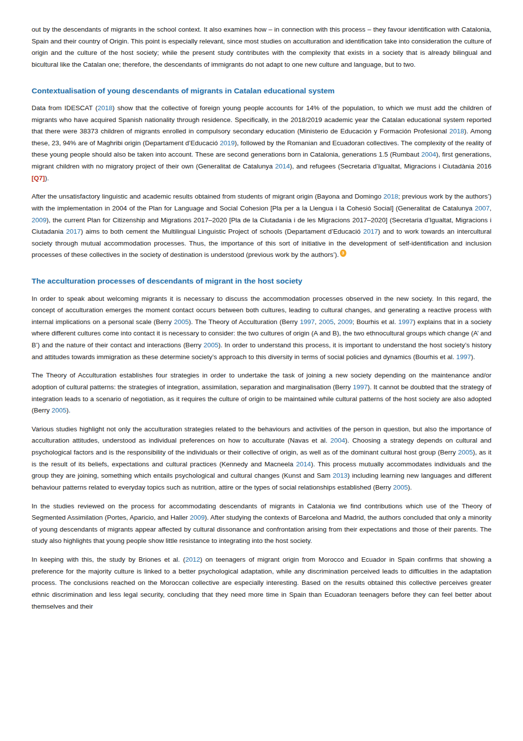out by the descendants of migrants in the school context. It also examines how – in connection with this process – they favour identification with Catalonia, Spain and their country of Origin. This point is especially relevant, since most studies on acculturation and identification take into consideration the culture of origin and the culture of the host society; while the present study contributes with the complexity that exists in a society that is already bilingual and bicultural like the Catalan one; therefore, the descendants of immigrants do not adapt to one new culture and language, but to two.
Contextualisation of young descendants of migrants in Catalan educational system
Data from IDESCAT (2018) show that the collective of foreign young people accounts for 14% of the population, to which we must add the children of migrants who have acquired Spanish nationality through residence. Specifically, in the 2018/2019 academic year the Catalan educational system reported that there were 38373 children of migrants enrolled in compulsory secondary education (Ministerio de Educación y Formación Profesional 2018). Among these, 23, 94% are of Maghribi origin (Departament d’Educació 2019), followed by the Romanian and Ecuadoran collectives. The complexity of the reality of these young people should also be taken into account. These are second generations born in Catalonia, generations 1.5 (Rumbaut 2004), first generations, migrant children with no migratory project of their own (Generalitat de Catalunya 2014), and refugees (Secretaria d’Igualtat, Migracions i Ciutadània 2016 [Q7]).
After the unsatisfactory linguistic and academic results obtained from students of migrant origin (Bayona and Domingo 2018; previous work by the authors’) with the implementation in 2004 of the Plan for Language and Social Cohesion [Pla per a la Llengua i la Cohesió Social] (Generalitat de Catalunya 2007, 2009), the current Plan for Citizenship and Migrations 2017–2020 [Pla de la Ciutadania i de les Migracions 2017–2020] (Secretaria d’Igualtat, Migracions i Ciutadania 2017) aims to both cement the Multilingual Linguistic Project of schools (Departament d’Educació 2017) and to work towards an intercultural society through mutual accommodation processes. Thus, the importance of this sort of initiative in the development of self-identification and inclusion processes of these collectives in the society of destination is understood (previous work by the authors’).3
The acculturation processes of descendants of migrant in the host society
In order to speak about welcoming migrants it is necessary to discuss the accommodation processes observed in the new society. In this regard, the concept of acculturation emerges the moment contact occurs between both cultures, leading to cultural changes, and generating a reactive process with internal implications on a personal scale (Berry 2005). The Theory of Acculturation (Berry 1997, 2005, 2009; Bourhis et al. 1997) explains that in a society where different cultures come into contact it is necessary to consider: the two cultures of origin (A and B), the two ethnocultural groups which change (A’ and B’) and the nature of their contact and interactions (Berry 2005). In order to understand this process, it is important to understand the host society’s history and attitudes towards immigration as these determine society’s approach to this diversity in terms of social policies and dynamics (Bourhis et al. 1997).
The Theory of Acculturation establishes four strategies in order to undertake the task of joining a new society depending on the maintenance and/or adoption of cultural patterns: the strategies of integration, assimilation, separation and marginalisation (Berry 1997). It cannot be doubted that the strategy of integration leads to a scenario of negotiation, as it requires the culture of origin to be maintained while cultural patterns of the host society are also adopted (Berry 2005).
Various studies highlight not only the acculturation strategies related to the behaviours and activities of the person in question, but also the importance of acculturation attitudes, understood as individual preferences on how to acculturate (Navas et al. 2004). Choosing a strategy depends on cultural and psychological factors and is the responsibility of the individuals or their collective of origin, as well as of the dominant cultural host group (Berry 2005), as it is the result of its beliefs, expectations and cultural practices (Kennedy and Macneela 2014). This process mutually accommodates individuals and the group they are joining, something which entails psychological and cultural changes (Kunst and Sam 2013) including learning new languages and different behaviour patterns related to everyday topics such as nutrition, attire or the types of social relationships established (Berry 2005).
In the studies reviewed on the process for accommodating descendants of migrants in Catalonia we find contributions which use of the Theory of Segmented Assimilation (Portes, Aparicio, and Haller 2009). After studying the contexts of Barcelona and Madrid, the authors concluded that only a minority of young descendants of migrants appear affected by cultural dissonance and confrontation arising from their expectations and those of their parents. The study also highlights that young people show little resistance to integrating into the host society.
In keeping with this, the study by Briones et al. (2012) on teenagers of migrant origin from Morocco and Ecuador in Spain confirms that showing a preference for the majority culture is linked to a better psychological adaptation, while any discrimination perceived leads to difficulties in the adaptation process. The conclusions reached on the Moroccan collective are especially interesting. Based on the results obtained this collective perceives greater ethnic discrimination and less legal security, concluding that they need more time in Spain than Ecuadoran teenagers before they can feel better about themselves and their